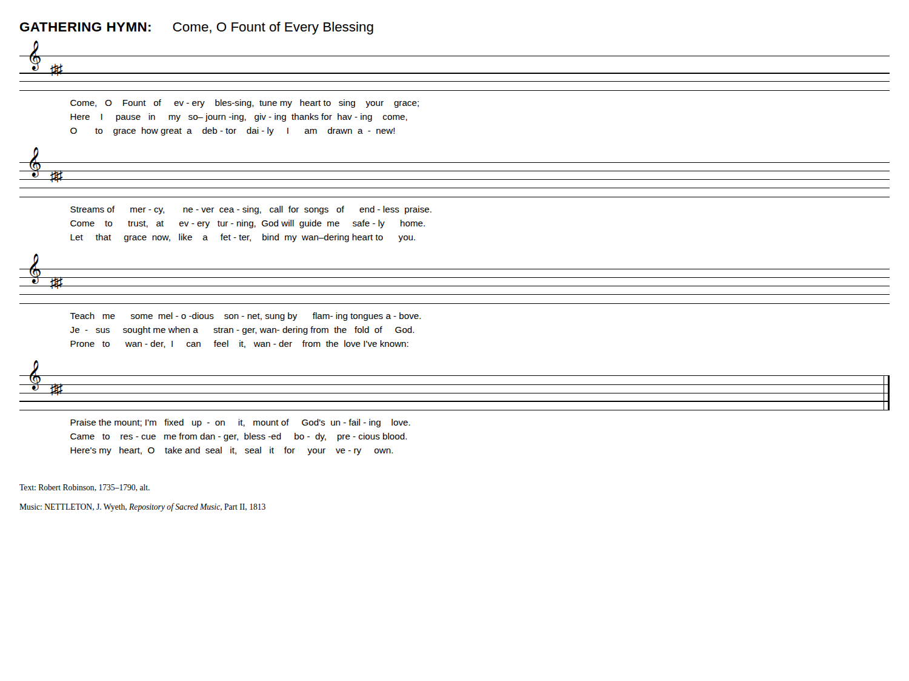GATHERING HYMN: Come, O Fount of Every Blessing
𝄞 ♯♯
Come, O Fount of ev - ery bles-sing, tune my heart to sing your grace;
Here I pause in my so– journ -ing, giv - ing thanks for hav - ing come,
O to grace how great a deb - tor dai - ly I am drawn a - new!
𝄞 ♯♯
Streams of mer - cy, ne - ver cea - sing, call for songs of end - less praise.
Come to trust, at ev - ery tur - ning, God will guide me safe - ly home.
Let that grace now, like a fet - ter, bind my wan–dering heart to you.
𝄞 ♯♯
Teach me some mel - o -dious son - net, sung by flam- ing tongues a - bove.
Je - sus sought me when a stran - ger, wan- dering from the fold of God.
Prone to wan - der, I can feel it, wan - der from the love I've known:
𝄞 ♯♯
Praise the mount; I'm fixed up - on it, mount of God's un - fail - ing love.
Came to res - cue me from dan - ger, bless -ed bo - dy, pre - cious blood.
Here's my heart, O take and seal it, seal it for your ve - ry own.
Text: Robert Robinson, 1735–1790, alt.
Music: NETTLETON, J. Wyeth, Repository of Sacred Music, Part II, 1813